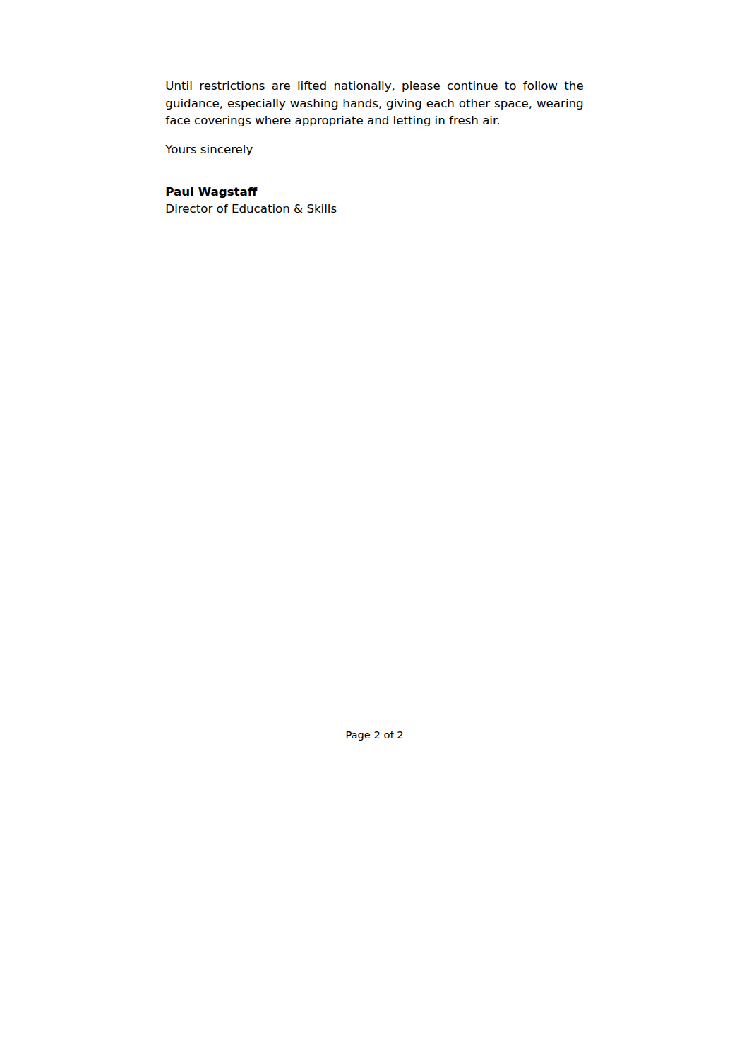Until restrictions are lifted nationally, please continue to follow the guidance, especially washing hands, giving each other space, wearing face coverings where appropriate and letting in fresh air.
Yours sincerely
Paul Wagstaff
Director of Education & Skills
Page 2 of 2